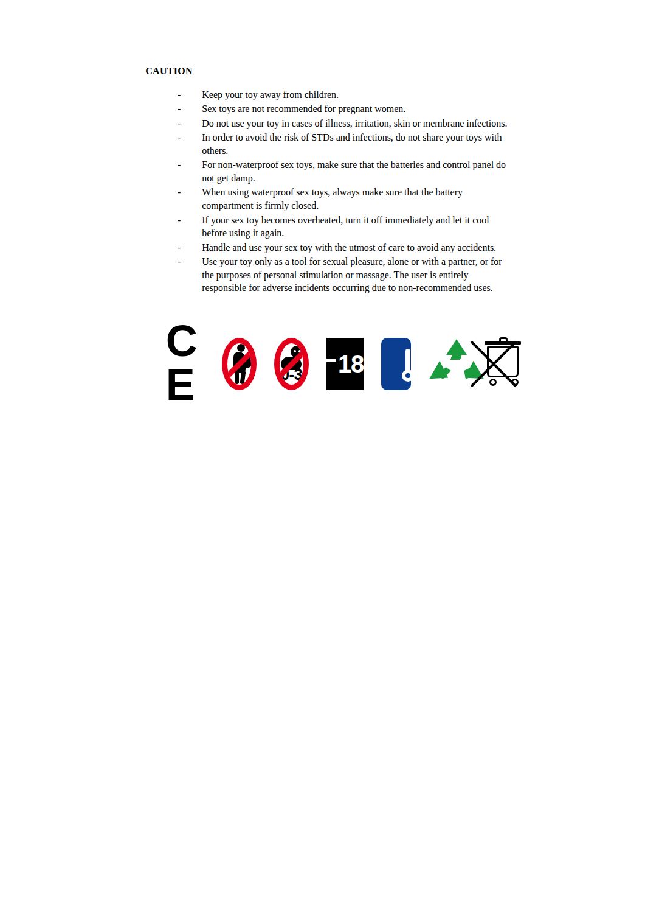CAUTION
Keep your toy away from children.
Sex toys are not recommended for pregnant women.
Do not use your toy in cases of illness, irritation, skin or membrane infections.
In order to avoid the risk of STDs and infections, do not share your toys with others.
For non-waterproof sex toys, make sure that the batteries and control panel do not get damp.
When using waterproof sex toys, always make sure that the battery compartment is firmly closed.
If your sex toy becomes overheated, turn it off immediately and let it cool before using it again.
Handle and use your sex toy with the utmost of care to avoid any accidents.
Use your toy only as a tool for sexual pleasure, alone or with a partner, or for the purposes of personal stimulation or massage. The user is entirely responsible for adverse incidents occurring due to non-recommended uses.
C E 0-3 18